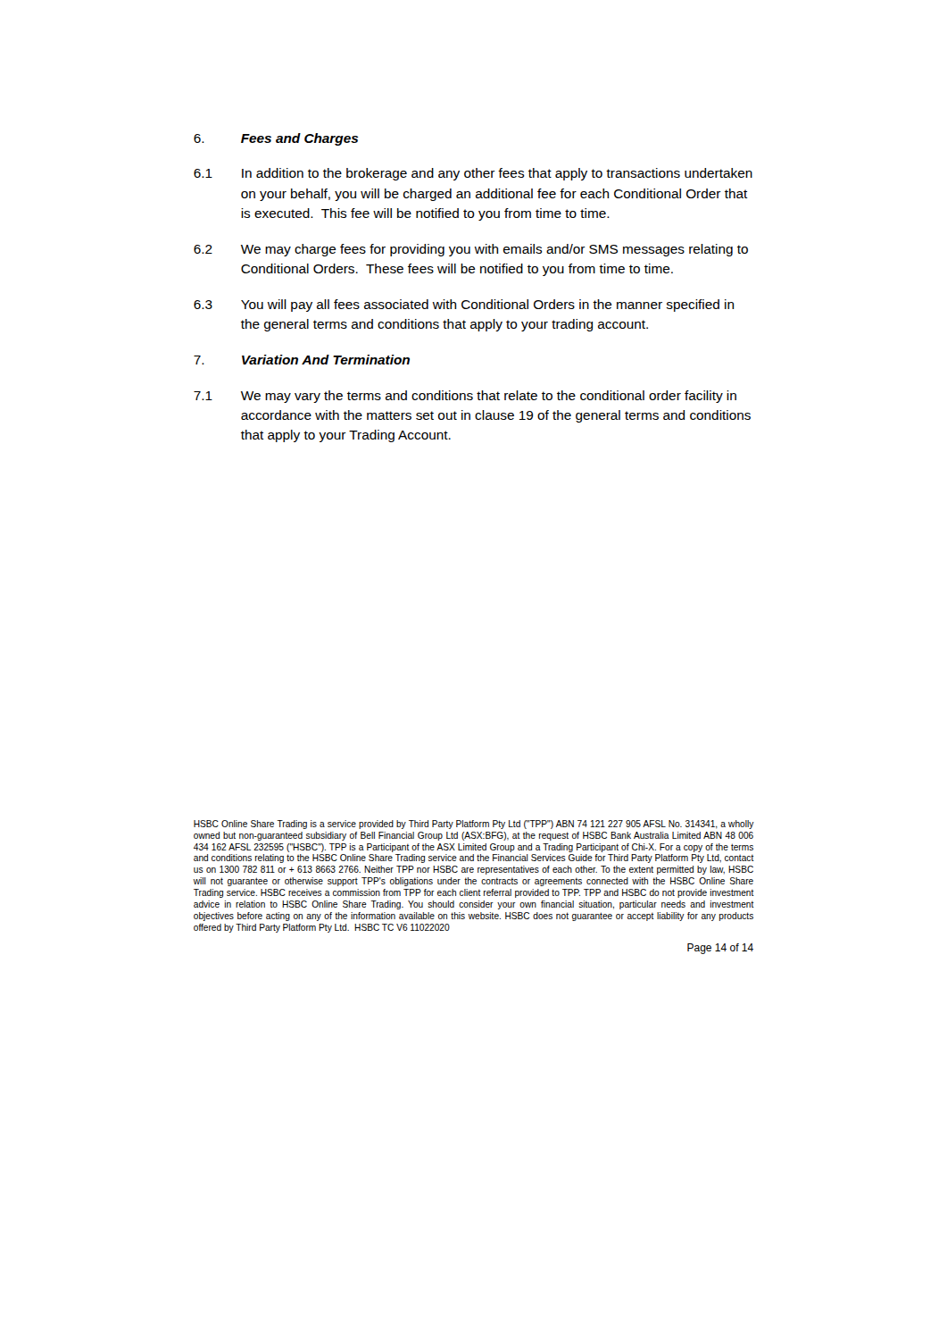6.
Fees and Charges
6.1
In addition to the brokerage and any other fees that apply to transactions undertaken on your behalf, you will be charged an additional fee for each Conditional Order that is executed. This fee will be notified to you from time to time.
6.2
We may charge fees for providing you with emails and/or SMS messages relating to Conditional Orders. These fees will be notified to you from time to time.
6.3
You will pay all fees associated with Conditional Orders in the manner specified in the general terms and conditions that apply to your trading account.
7.
Variation And Termination
7.1
We may vary the terms and conditions that relate to the conditional order facility in accordance with the matters set out in clause 19 of the general terms and conditions that apply to your Trading Account.
HSBC Online Share Trading is a service provided by Third Party Platform Pty Ltd ("TPP") ABN 74 121 227 905 AFSL No. 314341, a wholly owned but non-guaranteed subsidiary of Bell Financial Group Ltd (ASX:BFG), at the request of HSBC Bank Australia Limited ABN 48 006 434 162 AFSL 232595 ("HSBC"). TPP is a Participant of the ASX Limited Group and a Trading Participant of Chi-X. For a copy of the terms and conditions relating to the HSBC Online Share Trading service and the Financial Services Guide for Third Party Platform Pty Ltd, contact us on 1300 782 811 or + 613 8663 2766. Neither TPP nor HSBC are representatives of each other. To the extent permitted by law, HSBC will not guarantee or otherwise support TPP's obligations under the contracts or agreements connected with the HSBC Online Share Trading service. HSBC receives a commission from TPP for each client referral provided to TPP. TPP and HSBC do not provide investment advice in relation to HSBC Online Share Trading. You should consider your own financial situation, particular needs and investment objectives before acting on any of the information available on this website. HSBC does not guarantee or accept liability for any products offered by Third Party Platform Pty Ltd. HSBC TC V6 11022020
Page 14 of 14